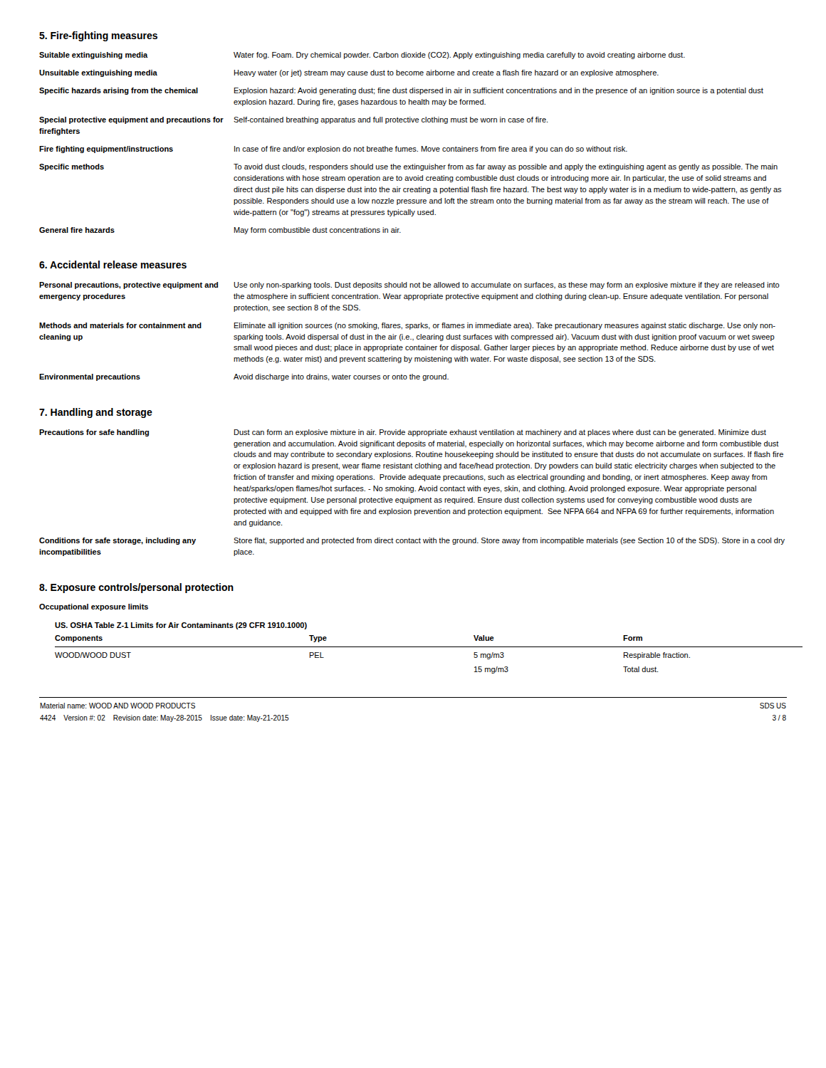5. Fire-fighting measures
| Suitable extinguishing media | Water fog. Foam. Dry chemical powder. Carbon dioxide (CO2). Apply extinguishing media carefully to avoid creating airborne dust. |
| Unsuitable extinguishing media | Heavy water (or jet) stream may cause dust to become airborne and create a flash fire hazard or an explosive atmosphere. |
| Specific hazards arising from the chemical | Explosion hazard: Avoid generating dust; fine dust dispersed in air in sufficient concentrations and in the presence of an ignition source is a potential dust explosion hazard. During fire, gases hazardous to health may be formed. |
| Special protective equipment and precautions for firefighters | Self-contained breathing apparatus and full protective clothing must be worn in case of fire. |
| Fire fighting equipment/instructions | In case of fire and/or explosion do not breathe fumes. Move containers from fire area if you can do so without risk. |
| Specific methods | To avoid dust clouds, responders should use the extinguisher from as far away as possible and apply the extinguishing agent as gently as possible. The main considerations with hose stream operation are to avoid creating combustible dust clouds or introducing more air. In particular, the use of solid streams and direct dust pile hits can disperse dust into the air creating a potential flash fire hazard. The best way to apply water is in a medium to wide-pattern, as gently as possible. Responders should use a low nozzle pressure and loft the stream onto the burning material from as far away as the stream will reach. The use of wide-pattern (or "fog") streams at pressures typically used. |
| General fire hazards | May form combustible dust concentrations in air. |
6. Accidental release measures
| Personal precautions, protective equipment and emergency procedures | Use only non-sparking tools. Dust deposits should not be allowed to accumulate on surfaces, as these may form an explosive mixture if they are released into the atmosphere in sufficient concentration. Wear appropriate protective equipment and clothing during clean-up. Ensure adequate ventilation. For personal protection, see section 8 of the SDS. |
| Methods and materials for containment and cleaning up | Eliminate all ignition sources (no smoking, flares, sparks, or flames in immediate area). Take precautionary measures against static discharge. Use only non-sparking tools. Avoid dispersal of dust in the air (i.e., clearing dust surfaces with compressed air). Vacuum dust with dust ignition proof vacuum or wet sweep small wood pieces and dust; place in appropriate container for disposal. Gather larger pieces by an appropriate method. Reduce airborne dust by use of wet methods (e.g. water mist) and prevent scattering by moistening with water. For waste disposal, see section 13 of the SDS. |
| Environmental precautions | Avoid discharge into drains, water courses or onto the ground. |
7. Handling and storage
| Precautions for safe handling | Dust can form an explosive mixture in air. Provide appropriate exhaust ventilation at machinery and at places where dust can be generated. Minimize dust generation and accumulation. Avoid significant deposits of material, especially on horizontal surfaces, which may become airborne and form combustible dust clouds and may contribute to secondary explosions. Routine housekeeping should be instituted to ensure that dusts do not accumulate on surfaces. If flash fire or explosion hazard is present, wear flame resistant clothing and face/head protection. Dry powders can build static electricity charges when subjected to the friction of transfer and mixing operations. Provide adequate precautions, such as electrical grounding and bonding, or inert atmospheres. Keep away from heat/sparks/open flames/hot surfaces. - No smoking. Avoid contact with eyes, skin, and clothing. Avoid prolonged exposure. Wear appropriate personal protective equipment. Use personal protective equipment as required. Ensure dust collection systems used for conveying combustible wood dusts are protected with and equipped with fire and explosion prevention and protection equipment. See NFPA 664 and NFPA 69 for further requirements, information and guidance. |
| Conditions for safe storage, including any incompatibilities | Store flat, supported and protected from direct contact with the ground. Store away from incompatible materials (see Section 10 of the SDS). Store in a cool dry place. |
8. Exposure controls/personal protection
Occupational exposure limits
US. OSHA Table Z-1 Limits for Air Contaminants (29 CFR 1910.1000)
| Components | Type | Value | Form |
| --- | --- | --- | --- |
| WOOD/WOOD DUST | PEL | 5 mg/m3 | Respirable fraction. |
| | | 15 mg/m3 | Total dust. |
| Material name: WOOD AND WOOD PRODUCTS | SDS US |
| 4424 Version #: 02 Revision date: May-28-2015 Issue date: May-21-2015 | 3 / 8 |